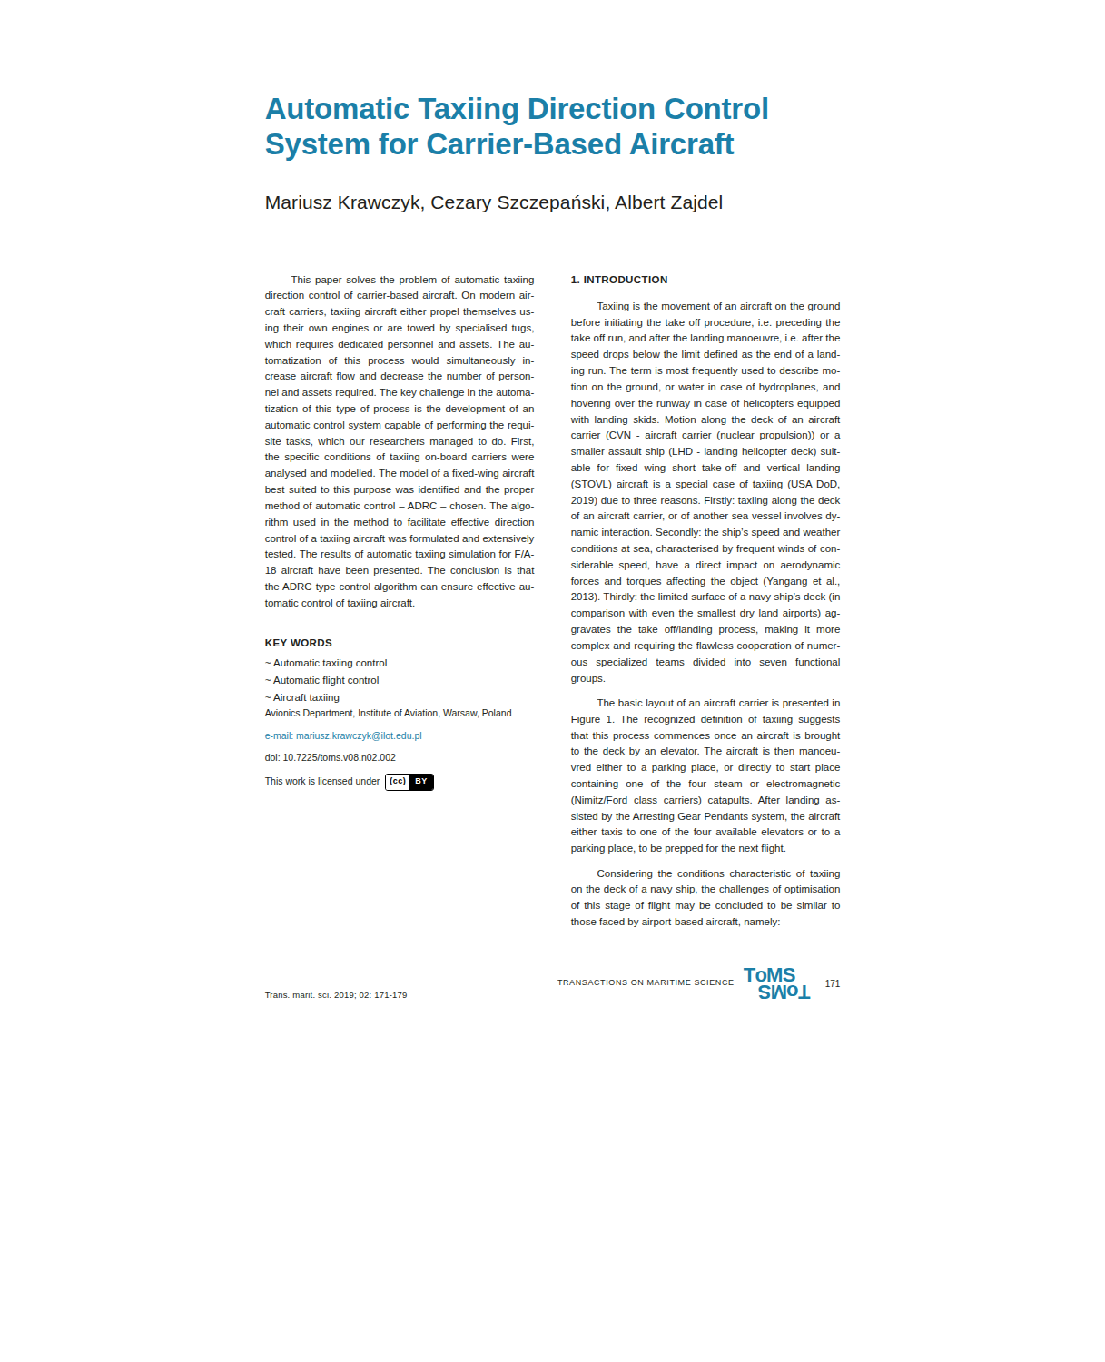Automatic Taxiing Direction Control
System for Carrier-Based Aircraft
Mariusz Krawczyk, Cezary Szczepański, Albert Zajdel
This paper solves the problem of automatic taxiing direction control of carrier-based aircraft. On modern aircraft carriers, taxiing aircraft either propel themselves using their own engines or are towed by specialised tugs, which requires dedicated personnel and assets. The automatization of this process would simultaneously increase aircraft flow and decrease the number of personnel and assets required. The key challenge in the automatization of this type of process is the development of an automatic control system capable of performing the requisite tasks, which our researchers managed to do. First, the specific conditions of taxiing on-board carriers were analysed and modelled. The model of a fixed-wing aircraft best suited to this purpose was identified and the proper method of automatic control – ADRC – chosen. The algorithm used in the method to facilitate effective direction control of a taxiing aircraft was formulated and extensively tested. The results of automatic taxiing simulation for F/A-18 aircraft have been presented. The conclusion is that the ADRC type control algorithm can ensure effective automatic control of taxiing aircraft.
KEY WORDS
~ Automatic taxiing control
~ Automatic flight control
~ Aircraft taxiing
Avionics Department, Institute of Aviation, Warsaw, Poland
e-mail: mariusz.krawczyk@ilot.edu.pl
doi: 10.7225/toms.v08.n02.002
This work is licensed under (cc) BY
1. Introduction
Taxiing is the movement of an aircraft on the ground before initiating the take off procedure, i.e. preceding the take off run, and after the landing manoeuvre, i.e. after the speed drops below the limit defined as the end of a landing run. The term is most frequently used to describe motion on the ground, or water in case of hydroplanes, and hovering over the runway in case of helicopters equipped with landing skids. Motion along the deck of an aircraft carrier (CVN - aircraft carrier (nuclear propulsion)) or a smaller assault ship (LHD - landing helicopter deck) suitable for fixed wing short take-off and vertical landing (STOVL) aircraft is a special case of taxiing (USA DoD, 2019) due to three reasons. Firstly: taxiing along the deck of an aircraft carrier, or of another sea vessel involves dynamic interaction. Secondly: the ship’s speed and weather conditions at sea, characterised by frequent winds of considerable speed, have a direct impact on aerodynamic forces and torques affecting the object (Yangang et al., 2013). Thirdly: the limited surface of a navy ship’s deck (in comparison with even the smallest dry land airports) aggravates the take off/landing process, making it more complex and requiring the flawless cooperation of numerous specialized teams divided into seven functional groups.
The basic layout of an aircraft carrier is presented in Figure 1. The recognized definition of taxiing suggests that this process commences once an aircraft is brought to the deck by an elevator. The aircraft is then manoeuvred either to a parking place, or directly to start place containing one of the four steam or electromagnetic (Nimitz/Ford class carriers) catapults. After landing assisted by the Arresting Gear Pendants system, the aircraft either taxis to one of the four available elevators or to a parking place, to be prepped for the next flight.
Considering the conditions characteristic of taxiing on the deck of a navy ship, the challenges of optimisation of this stage of flight may be concluded to be similar to those faced by airport-based aircraft, namely:
Trans. marit. sci. 2019; 02: 171-179
TRANSACTIONS ON MARITIME SCIENCE
To MS To MS
171